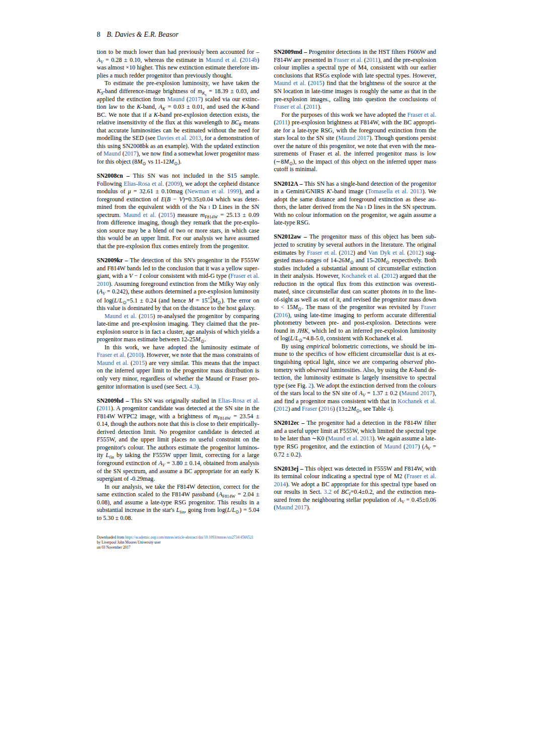8 B. Davies & E.R. Beasor
tion to be much lower than had previously been accounted for – AV = 0.28 ± 0.10, whereas the estimate in Maund et al. (2014b) was almost ×10 higher. This new extinction estimate therefore implies a much redder progenitor than previously thought.
To estimate the pre-explosion luminosity, we have taken the KS-band difference-image brightness of mKS = 18.39 ± 0.03, and applied the extinction from Maund (2017) scaled via our extinction law to the K-band, AK = 0.03 ± 0.01, and used the K-band BC. We note that if a K-band pre-explosion detection exists, the relative insensitivity of the flux at this wavelength to BCK means that accurate luminosities can be estimated without the need for modelling the SED (see Davies et al. 2013, for a demonstration of this using SN2008bk as an example). With the updated extinction of Maund (2017), we now find a somewhat lower progenitor mass for this object (8M⊙ vs 11-12M⊙).
SN2008cn – This SN was not included in the S15 sample. Following Elias-Rosa et al. (2009), we adopt the cepheid distance modulus of μ = 32.61 ± 0.10mag (Newman et al. 1999), and a foreground extinction of E(B − V)=0.35±0.04 which was determined from the equivalent width of the Na i D Lines in the SN spectrum. Maund et al. (2015) measure mF814W = 25.13 ± 0.09 from difference imaging, though they remark that the pre-explosion source may be a blend of two or more stars, in which case this would be an upper limit. For our analysis we have assumed that the pre-explosion flux comes entirely from the progenitor.
SN2009kr – The detection of this SN's progenitor in the F555W and F814W bands led to the conclusion that it was a yellow supergiant, with a V − I colour consistent with mid-G type (Fraser et al. 2010). Assuming foreground extinction from the Milky Way only (AV = 0.242), these authors determined a pre-explosion luminosity of log(L/L⊙=5.1 ± 0.24 (and hence M = 15+5−4 M⊙). The error on this value is dominated by that on the distance to the host galaxy.
Maund et al. (2015) re-analysed the progenitor by comparing late-time and pre-explosion imaging. They claimed that the pre-explosion source is in fact a cluster, age analysis of which yields a progenitor mass estimate between 12-25M⊙.
In this work, we have adopted the luminosity estimate of Fraser et al. (2010). However, we note that the mass constraints of Maund et al. (2015) are very similar. This means that the impact on the inferred upper limit to the progenitor mass distribution is only very minor, regardless of whether the Maund or Fraser progenitor information is used (see Sect. 4.3).
SN2009hd – This SN was originally studied in Elias-Rosa et al. (2011). A progenitor candidate was detected at the SN site in the F814W WFPC2 image, with a brightness of mF814W = 23.54 ± 0.14, though the authors note that this is close to their empirically-derived detection limit. No progenitor candidate is detected at F555W, and the upper limit places no useful constraint on the progenitor's colour. The authors estimate the progenitor luminosity Lfin by taking the F555W upper limit, correcting for a large foreground extinction of AV = 3.80 ± 0.14, obtained from analysis of the SN spectrum, and assume a BC appropriate for an early K supergiant of -0.29mag.
In our analysis, we take the F814W detection, correct for the same extinction scaled to the F814W passband (AF814W = 2.04 ± 0.08), and assume a late-type RSG progenitor. This results in a substantial increase in the star's Lfin, going from log(L/L⊙) = 5.04 to 5.30 ± 0.08.
SN2009md – Progenitor detections in the HST filters F606W and F814W are presented in Fraser et al. (2011), and the pre-explosion colour implies a spectral type of M4, consistent with our earlier conclusions that RSGs explode with late spectral types. However, Maund et al. (2015) find that the brightness of the source at the SN location in late-time images is roughly the same as that in the pre-explosion images., calling into question the conclusions of Fraser et al. (2011).
For the purposes of this work we have adopted the Fraser et al. (2011) pre-explosion brightness at F814W, with the BC appropriate for a late-type RSG, with the foreground extinction from the stars local to the SN site (Maund 2017). Though questions persist over the nature of this progenitor, we note that even with the measurements of Fraser et al. the inferred progenitor mass is low (∼8M⊙), so the impact of this object on the inferred upper mass cutoff is minimal.
SN2012A – This SN has a single-band detection of the progenitor in a Gemini/GNIRS K′-band image (Tomasella et al. 2013). We adopt the same distance and foreground extinction as these authors, the latter derived from the Na i D lines in the SN spectrum. With no colour information on the progenitor, we again assume a late-type RSG.
SN2012aw – The progenitor mass of this object has been subjected to scrutiny by several authors in the literature. The original estimates by Fraser et al. (2012) and Van Dyk et al. (2012) suggested mass-ranges of 14-26M⊙ and 15-20M⊙ respectively. Both studies included a substantial amount of circumstellar extinction in their analysis. However, Kochanek et al. (2012) argued that the reduction in the optical flux from this extinction was overestimated, since circumstellar dust can scatter photons in to the line-of-sight as well as out of it, and revised the progenitor mass down to < 15M⊙. The mass of the progenitor was revisited by Fraser (2016), using late-time imaging to perform accurate differential photometry between pre- and post-explosion. Detections were found in JHK, which led to an inferred pre-explosion luminosity of log(L/L⊙=4.8-5.0, consistent with Kochanek et al.
By using empirical bolometric corrections, we should be immune to the specifics of how efficient circumstellar dust is at extinguishing optical light, since we are comparing observed photometry with observed luminosities. Also, by using the K-band detection, the luminosity estimate is largely insensitive to spectral type (see Fig. 2). We adopt the extinction derived from the colours of the stars local to the SN site of AV = 1.37 ± 0.2 (Maund 2017), and find a progenitor mass consistent with that in Kochanek et al. (2012) and Fraser (2016) (13±2M⊙, see Table 4).
SN2012ec – The progenitor had a detection in the F814W filter and a useful upper limit at F555W, which limited the spectral type to be later than ∼K0 (Maund et al. 2013). We again assume a late-type RSG progenitor, and the extinction of Maund (2017) (AV = 0.72 ± 0.2).
SN2013ej – This object was detected in F555W and F814W, with its terminal colour indicating a spectral type of M2 (Fraser et al. 2014). We adopt a BC appropriate for this spectral type based on our results in Sect. 3.2 of BCI=0.4±0.2, and the extinction measured from the neighbouring stellar population of AV = 0.45±0.06 (Maund 2017).
Downloaded from https://academic.oup.com/mnras/article-abstract/doi/10.1093/mnras/stx2734/4566521
by Liverpool John Moores University user
on 03 November 2017